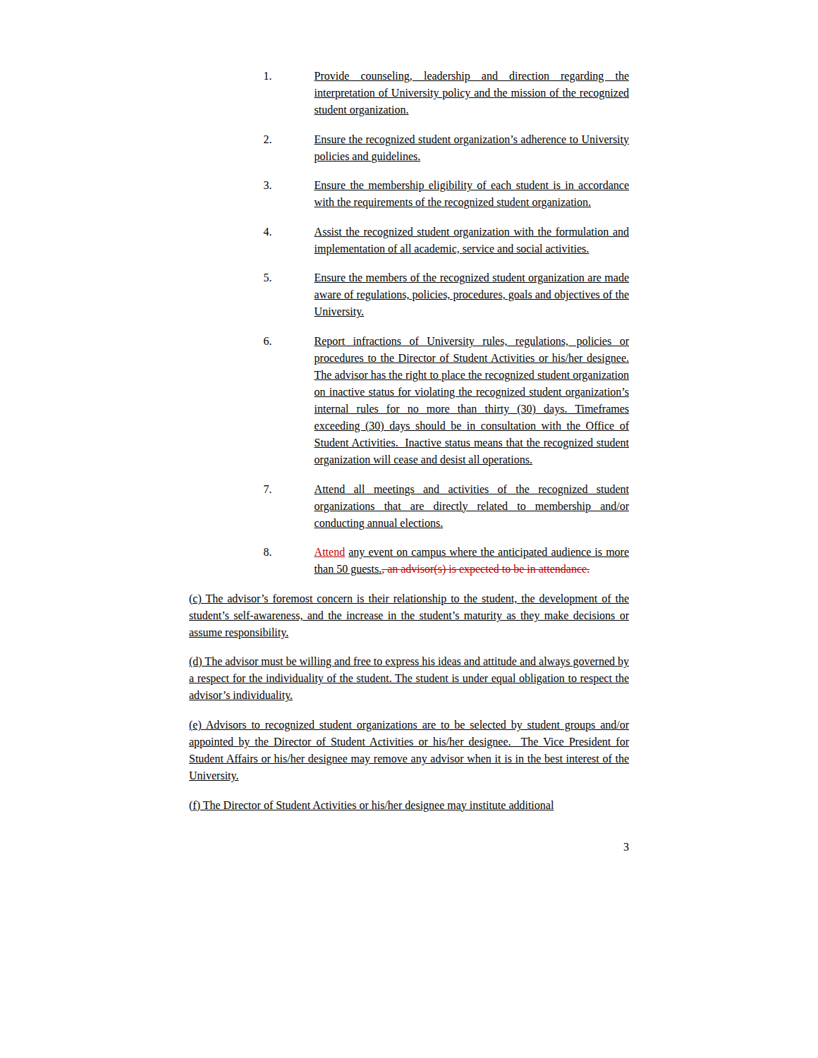1. Provide counseling, leadership and direction regarding the interpretation of University policy and the mission of the recognized student organization.
2. Ensure the recognized student organization’s adherence to University policies and guidelines.
3. Ensure the membership eligibility of each student is in accordance with the requirements of the recognized student organization.
4. Assist the recognized student organization with the formulation and implementation of all academic, service and social activities.
5. Ensure the members of the recognized student organization are made aware of regulations, policies, procedures, goals and objectives of the University.
6. Report infractions of University rules, regulations, policies or procedures to the Director of Student Activities or his/her designee. The advisor has the right to place the recognized student organization on inactive status for violating the recognized student organization’s internal rules for no more than thirty (30) days. Timeframes exceeding (30) days should be in consultation with the Office of Student Activities. Inactive status means that the recognized student organization will cease and desist all operations.
7. Attend all meetings and activities of the recognized student organizations that are directly related to membership and/or conducting annual elections.
8. Attend any event on campus where the anticipated audience is more than 50 guests., an advisor(s) is expected to be in attendance.
(c) The advisor’s foremost concern is their relationship to the student, the development of the student’s self-awareness, and the increase in the student’s maturity as they make decisions or assume responsibility.
(d) The advisor must be willing and free to express his ideas and attitude and always governed by a respect for the individuality of the student. The student is under equal obligation to respect the advisor’s individuality.
(e) Advisors to recognized student organizations are to be selected by student groups and/or appointed by the Director of Student Activities or his/her designee. The Vice President for Student Affairs or his/her designee may remove any advisor when it is in the best interest of the University.
(f) The Director of Student Activities or his/her designee may institute additional
3